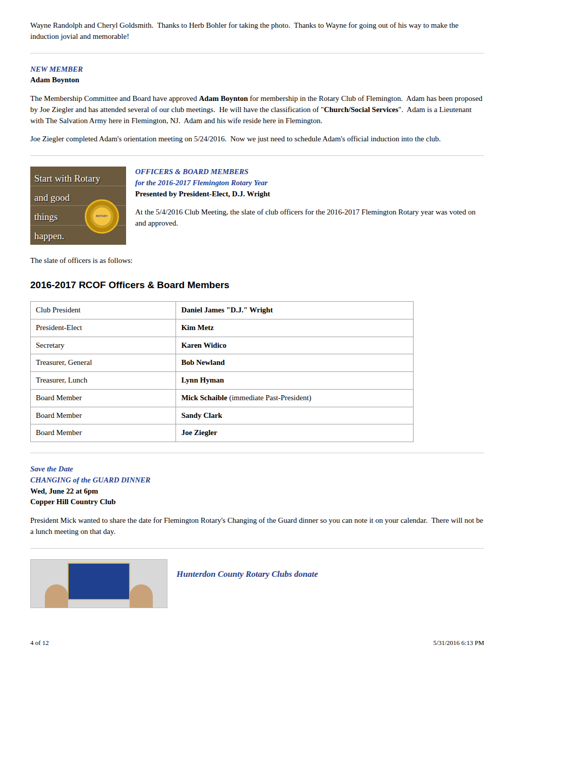Wayne Randolph and Cheryl Goldsmith. Thanks to Herb Bohler for taking the photo. Thanks to Wayne for going out of his way to make the induction jovial and memorable!
NEW MEMBER
Adam Boynton
The Membership Committee and Board have approved Adam Boynton for membership in the Rotary Club of Flemington. Adam has been proposed by Joe Ziegler and has attended several of our club meetings. He will have the classification of "Church/Social Services". Adam is a Lieutenant with The Salvation Army here in Flemington, NJ. Adam and his wife reside here in Flemington.
Joe Ziegler completed Adam's orientation meeting on 5/24/2016. Now we just need to schedule Adam's official induction into the club.
Start with Rotary
and good
things
happen.
OFFICERS & BOARD MEMBERS
for the 2016-2017 Flemington Rotary Year
Presented by President-Elect, D.J. Wright
At the 5/4/2016 Club Meeting, the slate of club officers for the 2016-2017 Flemington Rotary year was voted on and approved.
The slate of officers is as follows:
2016-2017 RCOF Officers & Board Members
| Club President | Daniel James "D.J." Wright |
| President-Elect | Kim Metz |
| Secretary | Karen Widico |
| Treasurer, General | Bob Newland |
| Treasurer, Lunch | Lynn Hyman |
| Board Member | Mick Schaible (immediate Past-President) |
| Board Member | Sandy Clark |
| Board Member | Joe Ziegler |
Save the Date
CHANGING of the GUARD DINNER
Wed, June 22 at 6pm
Copper Hill Country Club
President Mick wanted to share the date for Flemington Rotary's Changing of the Guard dinner so you can note it on your calendar. There will not be a lunch meeting on that day.
Hunterdon County Rotary Clubs donate
4 of 12 5/31/2016 6:13 PM